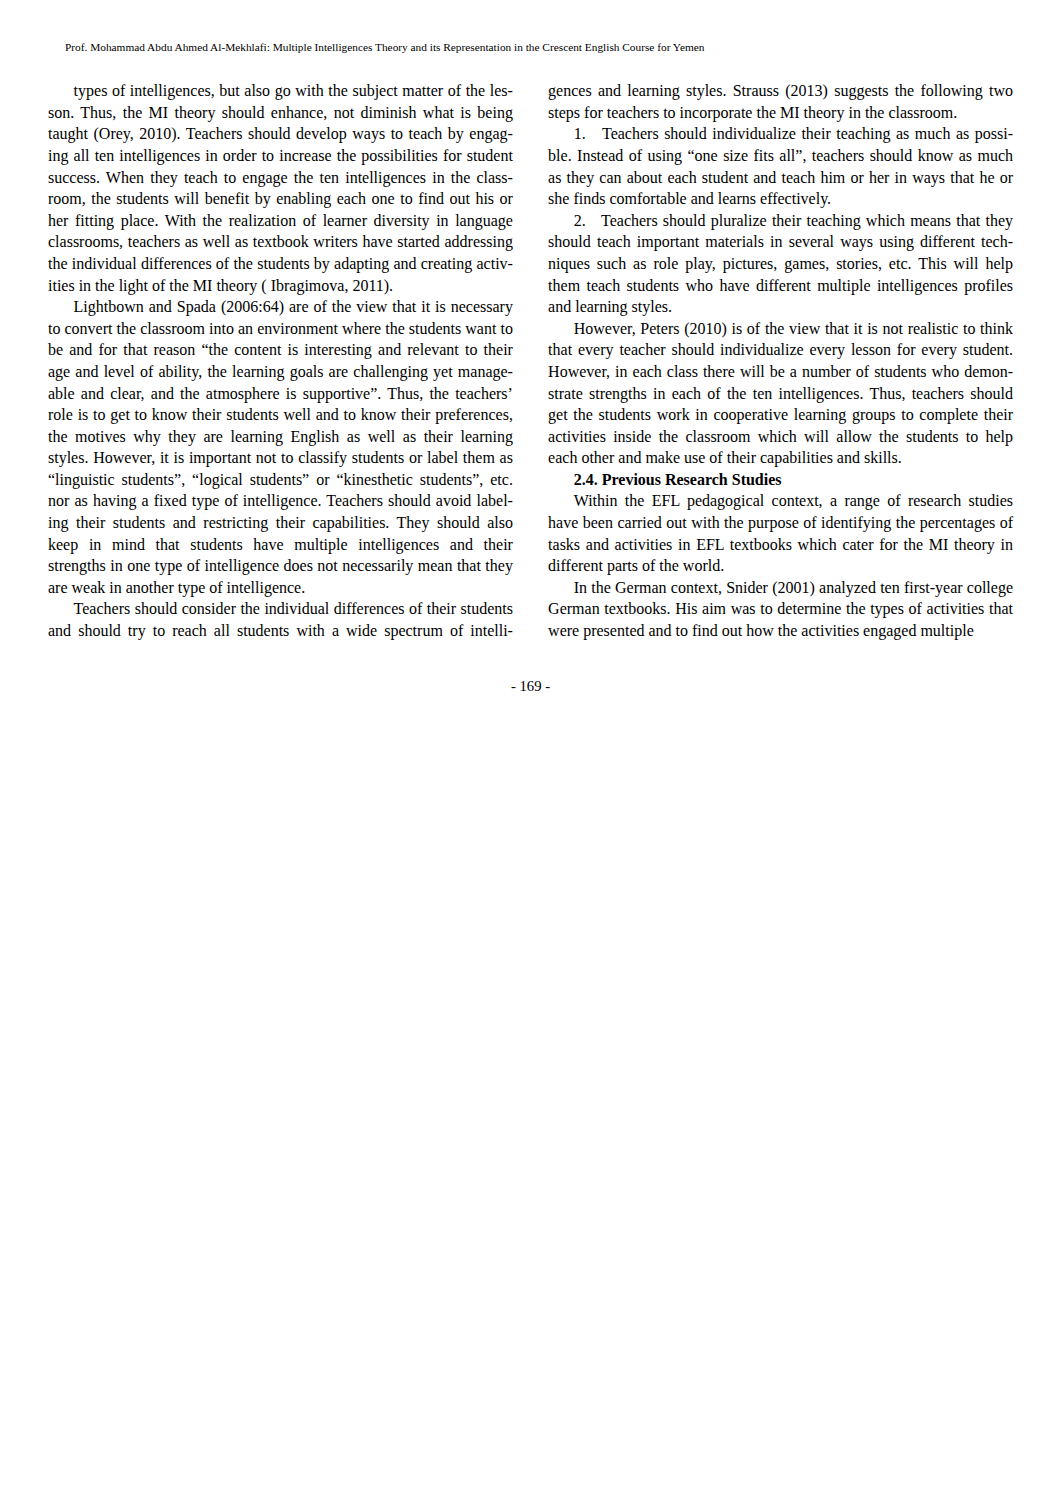Prof. Mohammad Abdu Ahmed Al-Mekhlafi: Multiple Intelligences Theory and its Representation in the Crescent English Course for Yemen
types of intelligences, but also go with the subject matter of the lesson. Thus, the MI theory should enhance, not diminish what is being taught (Orey, 2010). Teachers should develop ways to teach by engaging all ten intelligences in order to increase the possibilities for student success. When they teach to engage the ten intelligences in the classroom, the students will benefit by enabling each one to find out his or her fitting place. With the realization of learner diversity in language classrooms, teachers as well as textbook writers have started addressing the individual differences of the students by adapting and creating activities in the light of the MI theory ( Ibragimova, 2011).
Lightbown and Spada (2006:64) are of the view that it is necessary to convert the classroom into an environment where the students want to be and for that reason “the content is interesting and relevant to their age and level of ability, the learning goals are challenging yet manageable and clear, and the atmosphere is supportive”. Thus, the teachers’ role is to get to know their students well and to know their preferences, the motives why they are learning English as well as their learning styles. However, it is important not to classify students or label them as “linguistic students”, “logical students” or “kinesthetic students”, etc. nor as having a fixed type of intelligence. Teachers should avoid labeling their students and restricting their capabilities. They should also keep in mind that students have multiple intelligences and their strengths in one type of intelligence does not necessarily mean that they are weak in another type of intelligence.
Teachers should consider the individual differences of their students and should try to reach all students with a wide spectrum of intelligences and learning styles. Strauss (2013) suggests the following two steps for teachers to incorporate the MI theory in the classroom.
1. Teachers should individualize their teaching as much as possible. Instead of using “one size fits all”, teachers should know as much as they can about each student and teach him or her in ways that he or she finds comfortable and learns effectively.
2. Teachers should pluralize their teaching which means that they should teach important materials in several ways using different techniques such as role play, pictures, games, stories, etc. This will help them teach students who have different multiple intelligences profiles and learning styles.
However, Peters (2010) is of the view that it is not realistic to think that every teacher should individualize every lesson for every student. However, in each class there will be a number of students who demonstrate strengths in each of the ten intelligences. Thus, teachers should get the students work in cooperative learning groups to complete their activities inside the classroom which will allow the students to help each other and make use of their capabilities and skills.
2.4. Previous Research Studies
Within the EFL pedagogical context, a range of research studies have been carried out with the purpose of identifying the percentages of tasks and activities in EFL textbooks which cater for the MI theory in different parts of the world.
In the German context, Snider (2001) analyzed ten first-year college German textbooks. His aim was to determine the types of activities that were presented and to find out how the activities engaged multiple
- 169 -